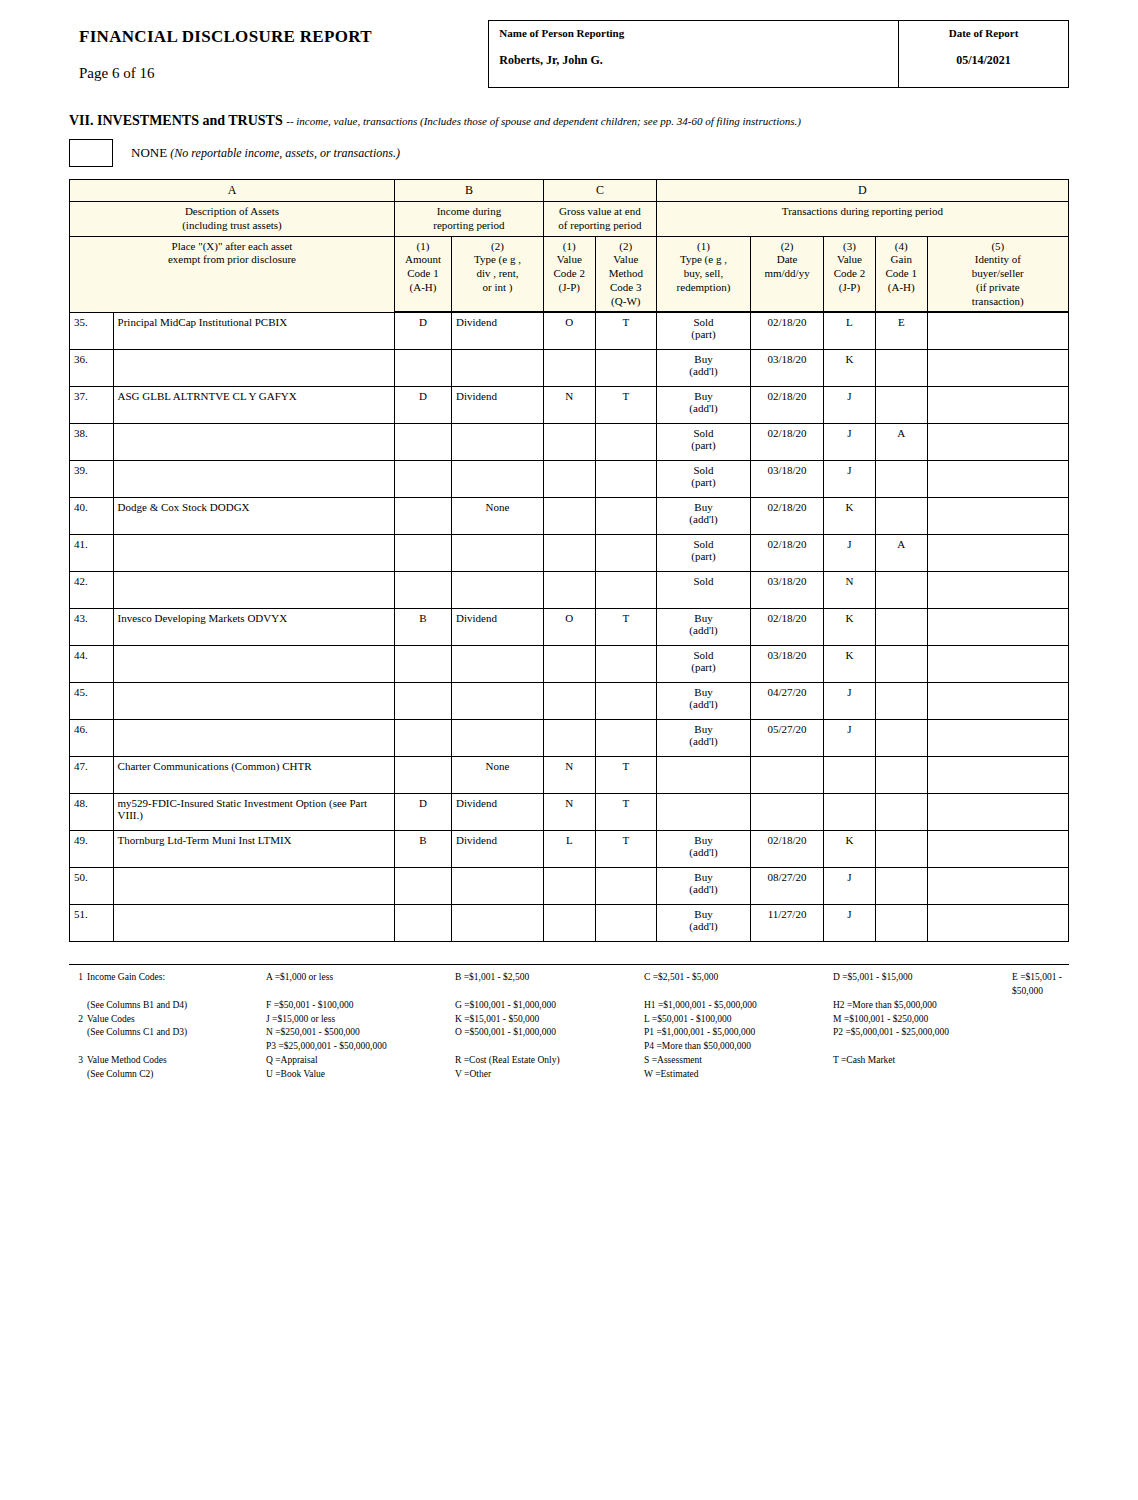| FINANCIAL DISCLOSURE REPORT Page 6 of 16 | Name of Person Reporting Roberts, Jr, John G. | Date of Report 05/14/2021 |
VII. INVESTMENTS and TRUSTS -- income, value, transactions (Includes those of spouse and dependent children; see pp. 34-60 of filing instructions.)
NONE (No reportable income, assets, or transactions.)
| A | B | C | D |
| --- | --- | --- | --- |
| Description of Assets (including trust assets) | Income during reporting period | Gross value at end of reporting period | Transactions during reporting period |
| Place "(X)" after each asset exempt from prior disclosure | (1) Amount Code 1 (A-H) | (2) Type (e g , div , rent, or int ) | (1) Value Code 2 (J-P) | (2) Value Method Code 3 (Q-W) | (1) Type (e g , buy, sell, redemption) | (2) Date mm/dd/yy | (3) Value Code 2 (J-P) | (4) Gain Code 1 (A-H) | (5) Identity of buyer/seller (if private transaction) |
| 35. | Principal MidCap Institutional PCBIX | D | Dividend | O | T | Sold (part) | 02/18/20 | L | E | |
| 36. | | | | | | Buy (add'l) | 03/18/20 | K | | |
| 37. | ASG GLBL ALTRNTVE CL Y GAFYX | D | Dividend | N | T | Buy (add'l) | 02/18/20 | J | | |
| 38. | | | | | | Sold (part) | 02/18/20 | J | A | |
| 39. | | | | | | Sold (part) | 03/18/20 | J | | |
| 40. | Dodge & Cox Stock DODGX | | None | | | Buy (add'l) | 02/18/20 | K | | |
| 41. | | | | | | Sold (part) | 02/18/20 | J | A | |
| 42. | | | | | | Sold | 03/18/20 | N | | |
| 43. | Invesco Developing Markets ODVYX | B | Dividend | O | T | Buy (add'l) | 02/18/20 | K | | |
| 44. | | | | | | Sold (part) | 03/18/20 | K | | |
| 45. | | | | | | Buy (add'l) | 04/27/20 | J | | |
| 46. | | | | | | Buy (add'l) | 05/27/20 | J | | |
| 47. | Charter Communications (Common) CHTR | | None | N | T | | | | | |
| 48. | my529-FDIC-Insured Static Investment Option (see Part VIII.) | D | Dividend | N | T | | | | | |
| 49. | Thornburg Ltd-Term Muni Inst LTMIX | B | Dividend | L | T | Buy (add'l) | 02/18/20 | K | | |
| 50. | | | | | | Buy (add'l) | 08/27/20 | J | | |
| 51. | | | | | | Buy (add'l) | 11/27/20 | J | | |
| 1 | Income Gain Codes: | A =$1,000 or less | B =$1,001 - $2,500 | C =$2,501 - $5,000 | D =$5,001 - $15,000 | E =$15,001 - $50,000 |
| | (See Columns B1 and D4) | F =$50,001 - $100,000 | G =$100,001 - $1,000,000 | H1 =$1,000,001 - $5,000,000 | H2 =More than $5,000,000 | |
| 2 | Value Codes | J =$15,000 or less | K =$15,001 - $50,000 | L =$50,001 - $100,000 | M =$100,001 - $250,000 | |
| | (See Columns C1 and D3) | N =$250,001 - $500,000 | O =$500,001 - $1,000,000 | P1 =$1,000,001 - $5,000,000 | P2 =$5,000,001 - $25,000,000 | |
| | | P3 =$25,000,001 - $50,000,000 | P4 =More than $50,000,000 | | |
| 3 | Value Method Codes | Q =Appraisal | R =Cost (Real Estate Only) | S =Assessment | T =Cash Market | |
| | (See Column C2) | U =Book Value | V =Other | W =Estimated | | |